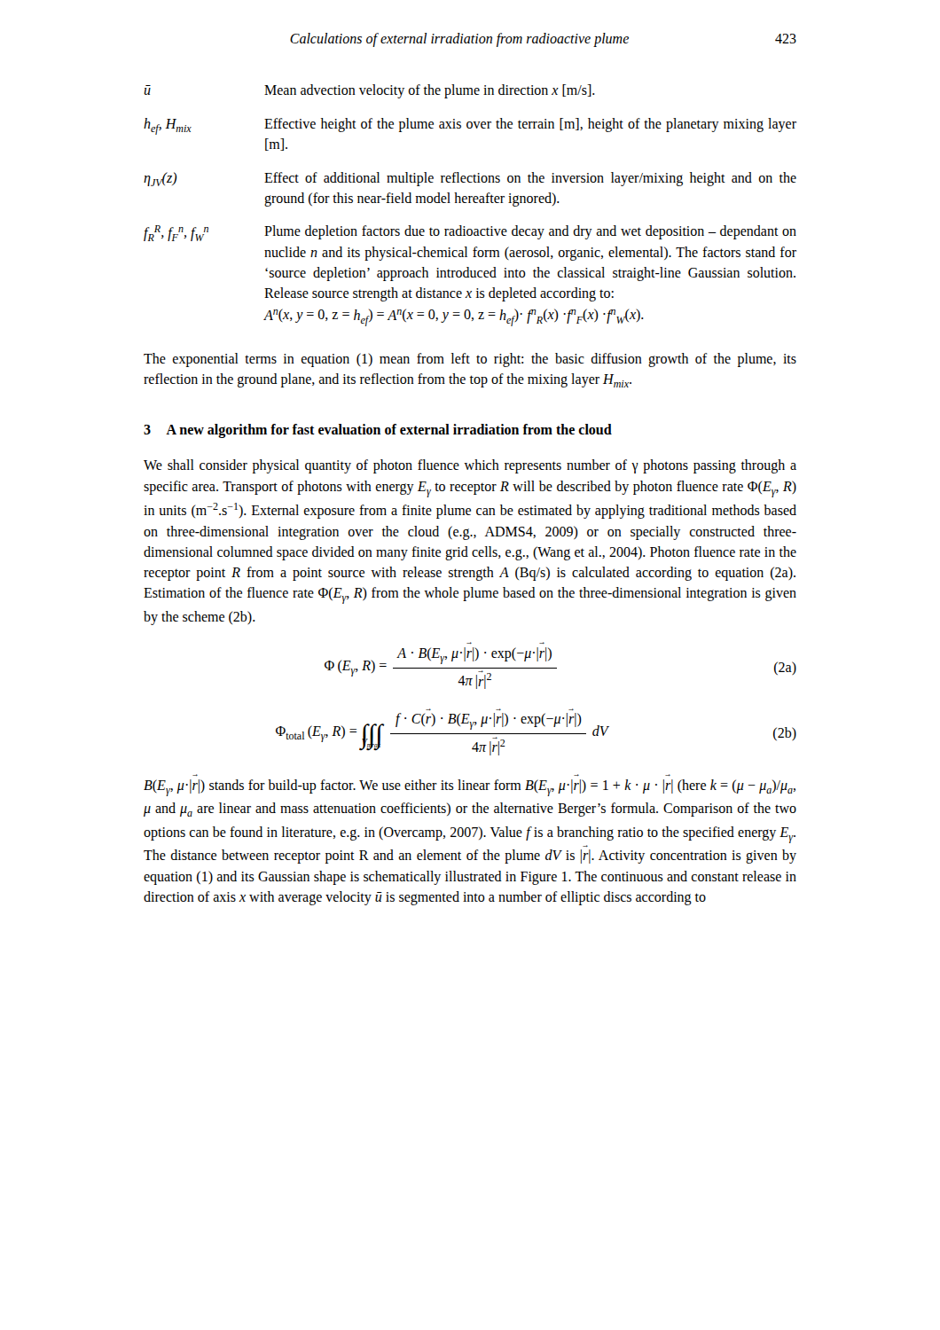Calculations of external irradiation from radioactive plume 423
ū
Mean advection velocity of the plume in direction x [m/s].
hef, Hmix
Effective height of the plume axis over the terrain [m], height of the planetary mixing layer [m].
ηJV(z)
Effect of additional multiple reflections on the inversion layer/mixing height and on the ground (for this near-field model hereafter ignored).
fRR, fFn, fWn
Plume depletion factors due to radioactive decay and dry and wet deposition – dependant on nuclide n and its physical-chemical form (aerosol, organic, elemental). The factors stand for ‘source depletion’ approach introduced into the classical straight-line Gaussian solution. Release source strength at distance x is depleted according to:
An(x, y = 0, z = hef) = An(x = 0, y = 0, z = hef)· fnR(x) ·fnF(x) ·fnW(x).
The exponential terms in equation (1) mean from left to right: the basic diffusion growth of the plume, its reflection in the ground plane, and its reflection from the top of the mixing layer Hmix.
3 A new algorithm for fast evaluation of external irradiation from the cloud
We shall consider physical quantity of photon fluence which represents number of γ photons passing through a specific area. Transport of photons with energy Eγ to receptor R will be described by photon fluence rate Φ(Eγ, R) in units (m−2.s−1). External exposure from a finite plume can be estimated by applying traditional methods based on three-dimensional integration over the cloud (e.g., ADMS4, 2009) or on specially constructed three-dimensional columned space divided on many finite grid cells, e.g., (Wang et al., 2004). Photon fluence rate in the receptor point R from a point source with release strength A (Bq/s) is calculated according to equation (2a). Estimation of the fluence rate Φ(Eγ, R) from the whole plume based on the three-dimensional integration is given by the scheme (2b).
Φ (Eγ, R) = A · B(Eγ, μ·|r|) · exp(−μ·|r|) 4π |r|2
(2a)
Φtotal (Eγ, R) = ∫∫∫Vmrak f · C(r) · B(Eγ, μ·|r|) · exp(−μ·|r|) 4π |r|2 dV
(2b)
B(Eγ, μ·|r|) stands for build-up factor. We use either its linear form B(Eγ, μ·|r|) = 1 + k · μ · |r| (here k = (μ − μa)/μa, μ and μa are linear and mass attenuation coefficients) or the alternative Berger’s formula. Comparison of the two options can be found in literature, e.g. in (Overcamp, 2007). Value f is a branching ratio to the specified energy Eγ. The distance between receptor point R and an element of the plume dV is |r|. Activity concentration is given by equation (1) and its Gaussian shape is schematically illustrated in Figure 1. The continuous and constant release in direction of axis x with average velocity ū is segmented into a number of elliptic discs according to